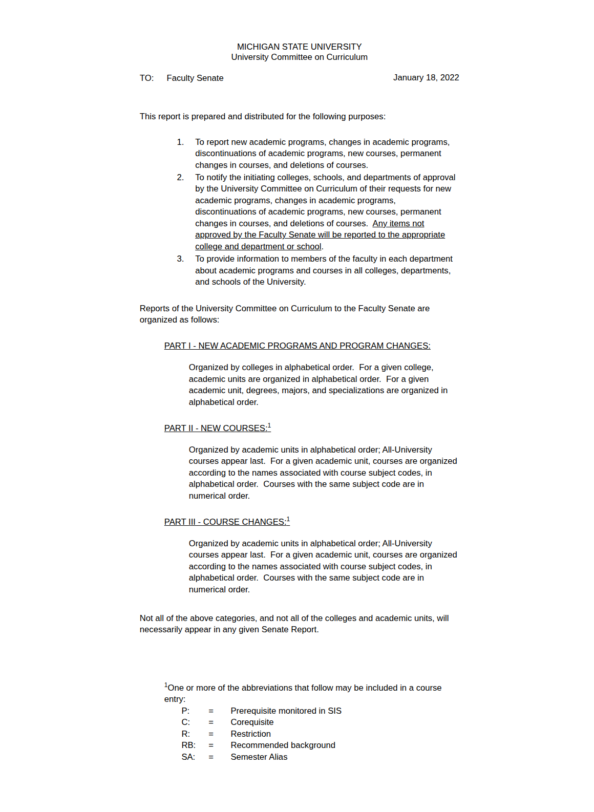MICHIGAN STATE UNIVERSITY
University Committee on Curriculum
January 18, 2022
TO: Faculty Senate
This report is prepared and distributed for the following purposes:
To report new academic programs, changes in academic programs, discontinuations of academic programs, new courses, permanent changes in courses, and deletions of courses.
To notify the initiating colleges, schools, and departments of approval by the University Committee on Curriculum of their requests for new academic programs, changes in academic programs, discontinuations of academic programs, new courses, permanent changes in courses, and deletions of courses. Any items not approved by the Faculty Senate will be reported to the appropriate college and department or school.
To provide information to members of the faculty in each department about academic programs and courses in all colleges, departments, and schools of the University.
Reports of the University Committee on Curriculum to the Faculty Senate are organized as follows:
PART I - NEW ACADEMIC PROGRAMS AND PROGRAM CHANGES:
Organized by colleges in alphabetical order. For a given college, academic units are organized in alphabetical order. For a given academic unit, degrees, majors, and specializations are organized in alphabetical order.
PART II - NEW COURSES:1
Organized by academic units in alphabetical order; All-University courses appear last. For a given academic unit, courses are organized according to the names associated with course subject codes, in alphabetical order. Courses with the same subject code are in numerical order.
PART III - COURSE CHANGES:1
Organized by academic units in alphabetical order; All-University courses appear last. For a given academic unit, courses are organized according to the names associated with course subject codes, in alphabetical order. Courses with the same subject code are in numerical order.
Not all of the above categories, and not all of the colleges and academic units, will necessarily appear in any given Senate Report.
1One or more of the abbreviations that follow may be included in a course entry:
| P: | = | Prerequisite monitored in SIS |
| C: | = | Corequisite |
| R: | = | Restriction |
| RB: | = | Recommended background |
| SA: | = | Semester Alias |